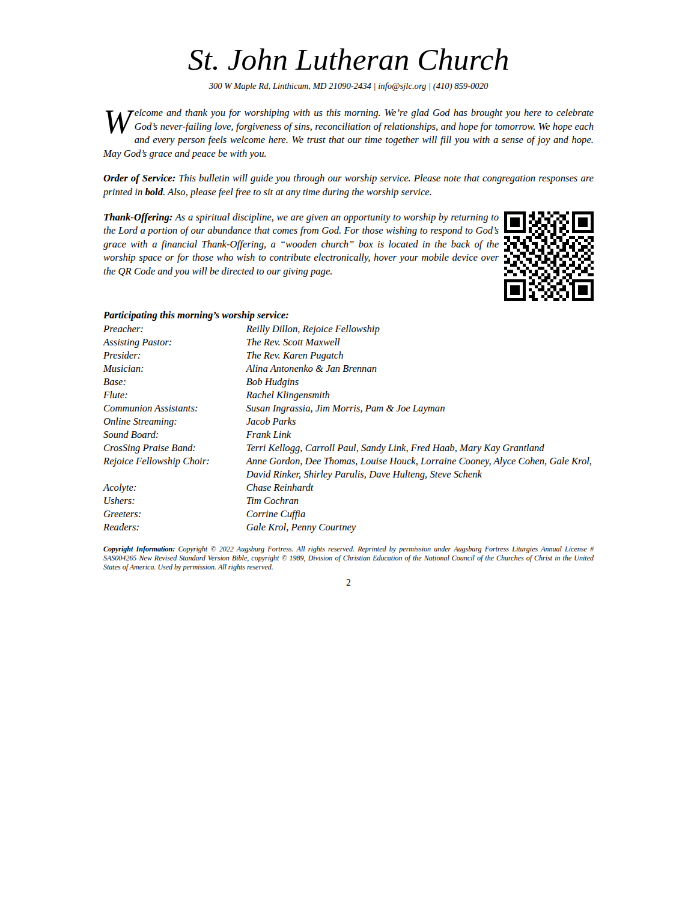St. John Lutheran Church
300 W Maple Rd, Linthicum, MD 21090-2434 | info@sjlc.org | (410) 859-0020
Welcome and thank you for worshiping with us this morning. We’re glad God has brought you here to celebrate God’s never-failing love, forgiveness of sins, reconciliation of relationships, and hope for tomorrow. We hope each and every person feels welcome here. We trust that our time together will fill you with a sense of joy and hope. May God’s grace and peace be with you.
Order of Service: This bulletin will guide you through our worship service. Please note that congregation responses are printed in bold. Also, please feel free to sit at any time during the worship service.
Thank-Offering: As a spiritual discipline, we are given an opportunity to worship by returning to the Lord a portion of our abundance that comes from God. For those wishing to respond to God’s grace with a financial Thank-Offering, a “wooden church” box is located in the back of the worship space or for those who wish to contribute electronically, hover your mobile device over the QR Code and you will be directed to our giving page.
Participating this morning’s worship service:
| Preacher: | Reilly Dillon, Rejoice Fellowship |
| Assisting Pastor: | The Rev. Scott Maxwell |
| Presider: | The Rev. Karen Pugatch |
| Musician: | Alina Antonenko & Jan Brennan |
| Base: | Bob Hudgins |
| Flute: | Rachel Klingensmith |
| Communion Assistants: | Susan Ingrassia, Jim Morris, Pam & Joe Layman |
| Online Streaming: | Jacob Parks |
| Sound Board: | Frank Link |
| CrosSing Praise Band: | Terri Kellogg, Carroll Paul, Sandy Link, Fred Haab, Mary Kay Grantland |
| Rejoice Fellowship Choir: | Anne Gordon, Dee Thomas, Louise Houck, Lorraine Cooney, Alyce Cohen, Gale Krol, David Rinker, Shirley Parulis, Dave Hulteng, Steve Schenk |
| Acolyte: | Chase Reinhardt |
| Ushers: | Tim Cochran |
| Greeters: | Corrine Cuffia |
| Readers: | Gale Krol, Penny Courtney |
Copyright Information: Copyright © 2022 Augsburg Fortress. All rights reserved. Reprinted by permission under Augsburg Fortress Liturgies Annual License # SAS004265 New Revised Standard Version Bible, copyright © 1989, Division of Christian Education of the National Council of the Churches of Christ in the United States of America. Used by permission. All rights reserved.
2